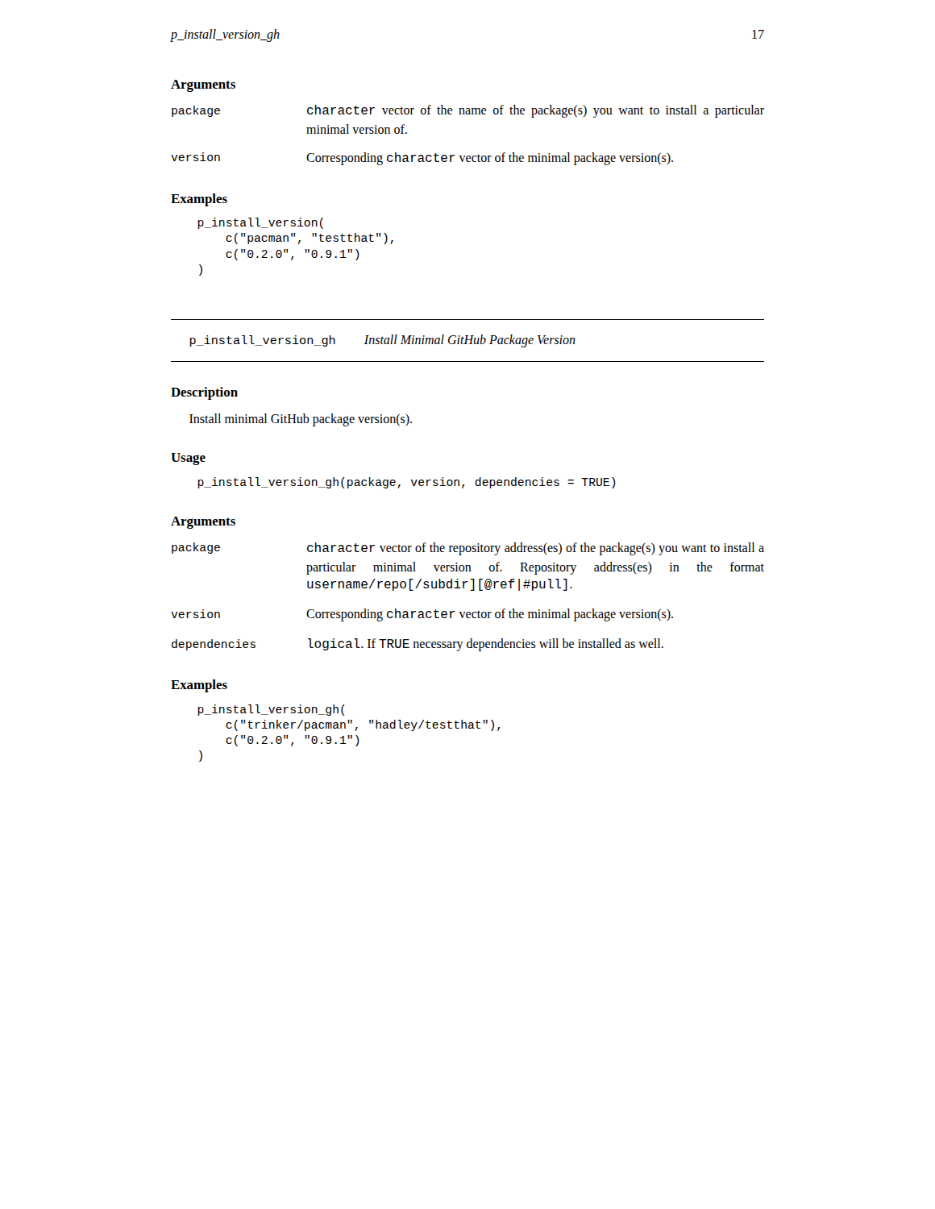p_install_version_gh 17
Arguments
package
character vector of the name of the package(s) you want to install a particular minimal version of.
version
Corresponding character vector of the minimal package version(s).
Examples
p_install_version(
    c("pacman", "testthat"),
    c("0.2.0", "0.9.1")
)
p_install_version_gh Install Minimal GitHub Package Version
Description
Install minimal GitHub package version(s).
Usage
p_install_version_gh(package, version, dependencies = TRUE)
Arguments
package
character vector of the repository address(es) of the package(s) you want to install a particular minimal version of. Repository address(es) in the format username/repo[/subdir][@ref|#pull].
version
Corresponding character vector of the minimal package version(s).
dependencies
logical. If TRUE necessary dependencies will be installed as well.
Examples
p_install_version_gh(
    c("trinker/pacman", "hadley/testthat"),
    c("0.2.0", "0.9.1")
)